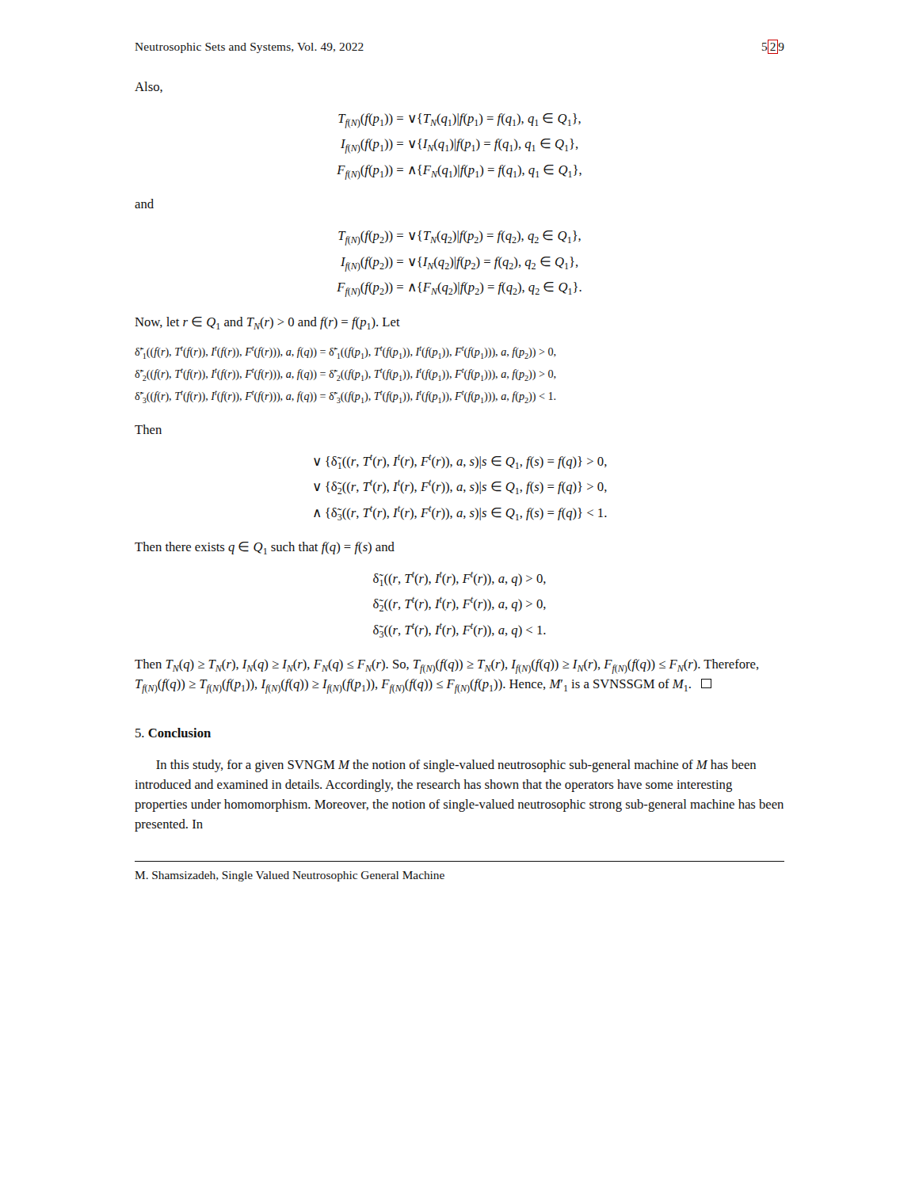Neutrosophic Sets and Systems, Vol. 49, 2022
529
Also,
Tf(N)(f(p1)) = ∨{TN(q1)|f(p1) = f(q1), q1 ∈ Q1}, If(N)(f(p1)) = ∨{IN(q1)|f(p1) = f(q1), q1 ∈ Q1}, Ff(N)(f(p1)) = ∧{FN(q1)|f(p1) = f(q1), q1 ∈ Q1},
and
Tf(N)(f(p2)) = ∨{TN(q2)|f(p2) = f(q2), q2 ∈ Q1}, If(N)(f(p2)) = ∨{IN(q2)|f(p2) = f(q2), q2 ∈ Q1}, Ff(N)(f(p2)) = ∧{FN(q2)|f(p2) = f(q2), q2 ∈ Q1}.
Now, let r ∈ Q1 and TN(r) > 0 and f(r) = f(p1). Let
δ̃′1((f(r), Tt(f(r)), It(f(r)), Ft(f(r))), a, f(q)) = δ̃′1((f(p1), Tt(f(p1)), It(f(p1)), Ft(f(p1))), a, f(p2)) > 0, δ̃′2((f(r), Tt(f(r)), It(f(r)), Ft(f(r))), a, f(q)) = δ̃′2((f(p1), Tt(f(p1)), It(f(p1)), Ft(f(p1))), a, f(p2)) > 0, δ̃′3((f(r), Tt(f(r)), It(f(r)), Ft(f(r))), a, f(q)) = δ̃′3((f(p1), Tt(f(p1)), It(f(p1)), Ft(f(p1))), a, f(p2)) < 1.
Then
∨ {δ̃1((r, Tt(r), It(r), Ft(r)), a, s)|s ∈ Q1, f(s) = f(q)} > 0, ∨ {δ̃2((r, Tt(r), It(r), Ft(r)), a, s)|s ∈ Q1, f(s) = f(q)} > 0, ∧ {δ̃3((r, Tt(r), It(r), Ft(r)), a, s)|s ∈ Q1, f(s) = f(q)} < 1.
Then there exists q ∈ Q1 such that f(q) = f(s) and
δ̃1((r, Tt(r), It(r), Ft(r)), a, q) > 0, δ̃2((r, Tt(r), It(r), Ft(r)), a, q) > 0, δ̃3((r, Tt(r), It(r), Ft(r)), a, q) < 1.
Then TN(q) ≥ TN(r), IN(q) ≥ IN(r), FN(q) ≤ FN(r). So, Tf(N)(f(q)) ≥ TN(r), If(N)(f(q)) ≥ IN(r), Ff(N)(f(q)) ≤ FN(r). Therefore, Tf(N)(f(q)) ≥ Tf(N)(f(p1)), If(N)(f(q)) ≥ If(N)(f(p1)), Ff(N)(f(q)) ≤ Ff(N)(f(p1)). Hence, M′1 is a SVNSSGM of M1.
5. Conclusion
In this study, for a given SVNGM M the notion of single-valued neutrosophic sub-general machine of M has been introduced and examined in details. Accordingly, the research has shown that the operators have some interesting properties under homomorphism. Moreover, the notion of single-valued neutrosophic strong sub-general machine has been presented. In
M. Shamsizadeh, Single Valued Neutrosophic General Machine